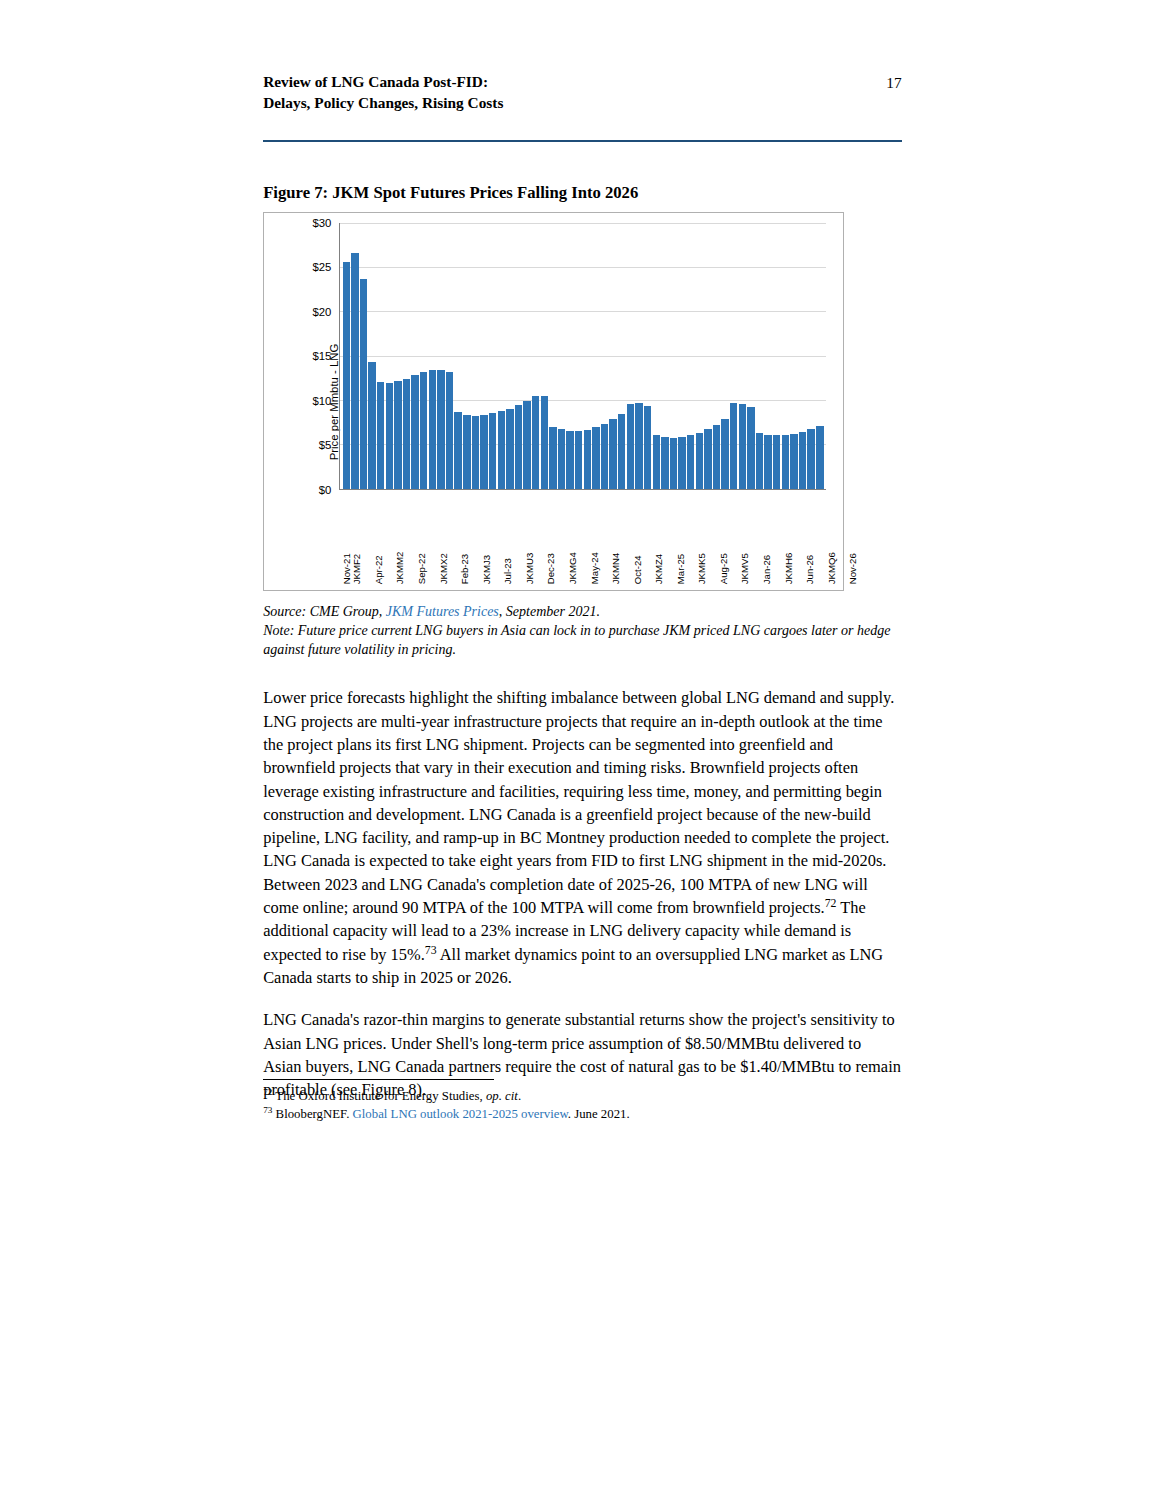Review of LNG Canada Post-FID:
Delays, Policy Changes, Rising Costs
17
Figure 7: JKM Spot Futures Prices Falling Into 2026
Price per Mmbtu - LNG
$30
$25
$20
$15
$10
$5
$0
Nov-21
JKMF2
x
Apr-22
x
JKMM2
x
Sep-22
x
JKMX2
x
Feb-23
x
JKMJ3
x
Jul-23
x
JKMU3
x
Dec-23
x
JKMG4
x
May-24
x
JKMN4
x
Oct-24
x
JKMZ4
x
Mar-25
x
JKMK5
x
Aug-25
x
JKMV5
x
Jan-26
x
JKMH6
x
Jun-26
x
JKMQ6
x
Nov-26
x
x
x
x
x
x
x
x
x
x
x
x
x
Source: CME Group, JKM Futures Prices, September 2021.
Note: Future price current LNG buyers in Asia can lock in to purchase JKM priced LNG cargoes later or hedge against future volatility in pricing.
Lower price forecasts highlight the shifting imbalance between global LNG demand and supply. LNG projects are multi-year infrastructure projects that require an in-depth outlook at the time the project plans its first LNG shipment. Projects can be segmented into greenfield and brownfield projects that vary in their execution and timing risks. Brownfield projects often leverage existing infrastructure and facilities, requiring less time, money, and permitting begin construction and development. LNG Canada is a greenfield project because of the new-build pipeline, LNG facility, and ramp-up in BC Montney production needed to complete the project. LNG Canada is expected to take eight years from FID to first LNG shipment in the mid-2020s. Between 2023 and LNG Canada's completion date of 2025-26, 100 MTPA of new LNG will come online; around 90 MTPA of the 100 MTPA will come from brownfield projects.72 The additional capacity will lead to a 23% increase in LNG delivery capacity while demand is expected to rise by 15%.73 All market dynamics point to an oversupplied LNG market as LNG Canada starts to ship in 2025 or 2026.
LNG Canada's razor-thin margins to generate substantial returns show the project's sensitivity to Asian LNG prices. Under Shell's long-term price assumption of $8.50/MMBtu delivered to Asian buyers, LNG Canada partners require the cost of natural gas to be $1.40/MMBtu to remain profitable (see Figure 8).
72 The Oxford Institute for Energy Studies, op. cit.
73 BloobergNEF. Global LNG outlook 2021-2025 overview. June 2021.